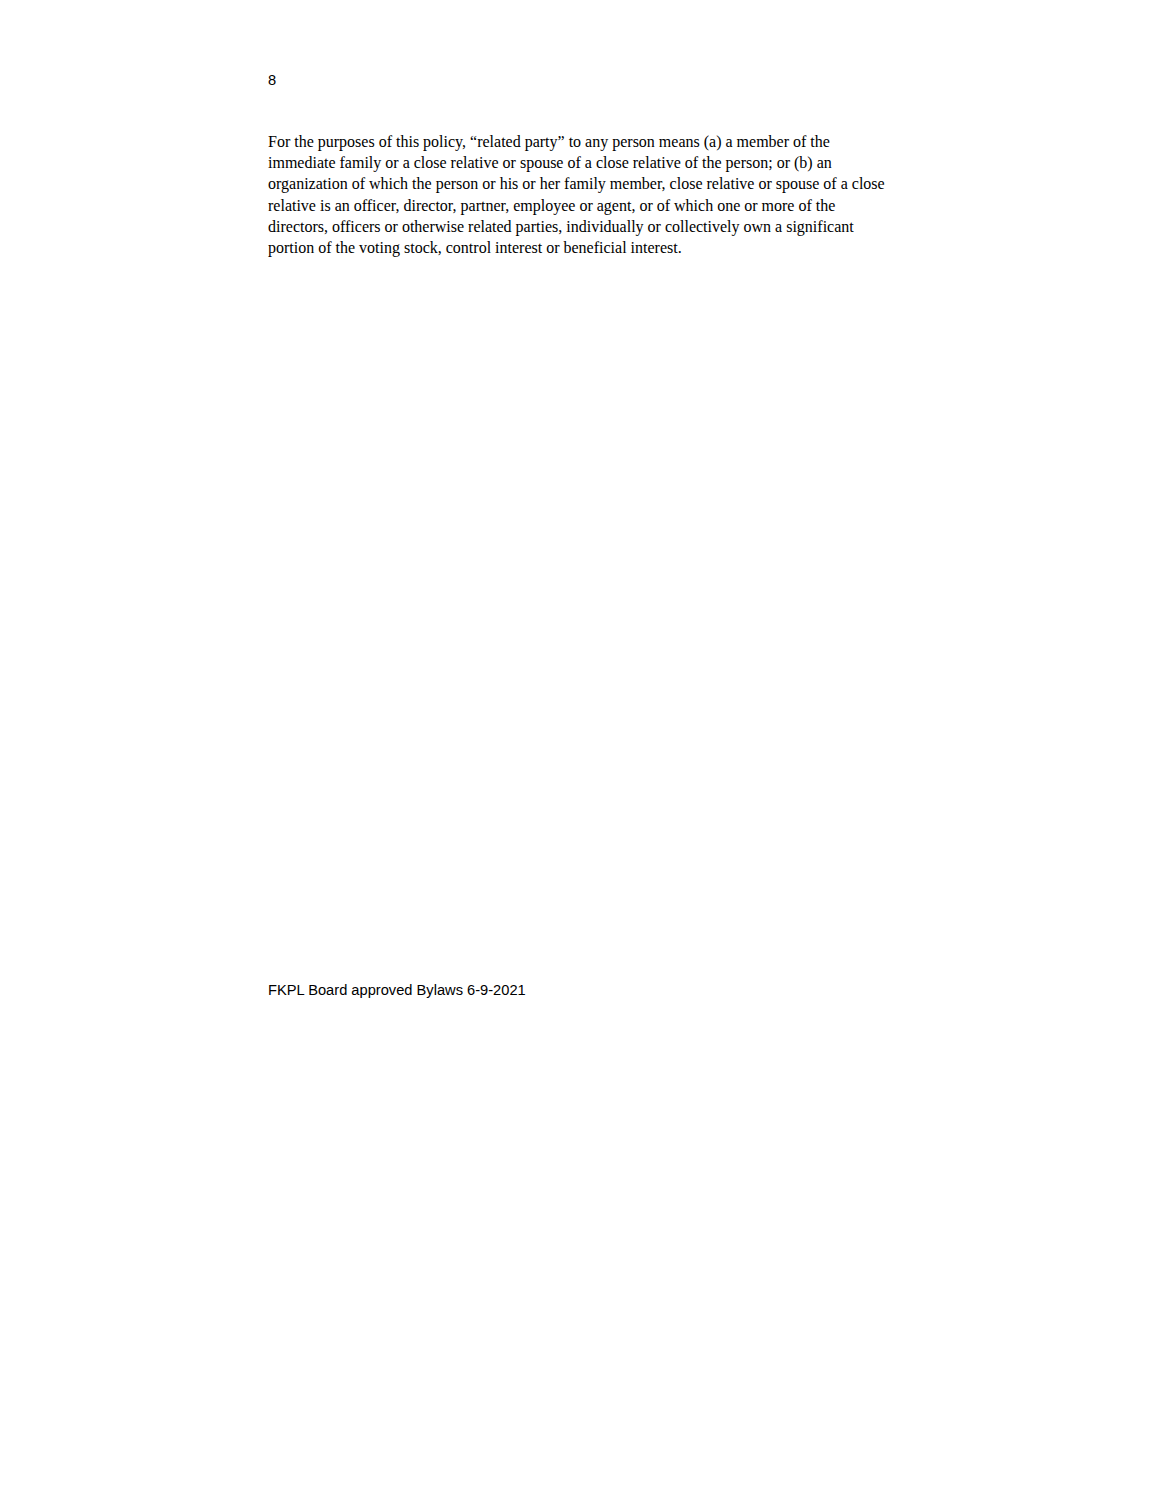8
For the purposes of this policy, “related party” to any person means (a) a member of the immediate family or a close relative or spouse of a close relative of the person; or (b) an organization of which the person or his or her family member, close relative or spouse of a close relative is an officer, director, partner, employee or agent, or of which one or more of the directors, officers or otherwise related parties, individually or collectively own a significant portion of the voting stock, control interest or beneficial interest.
FKPL Board approved Bylaws 6-9-2021